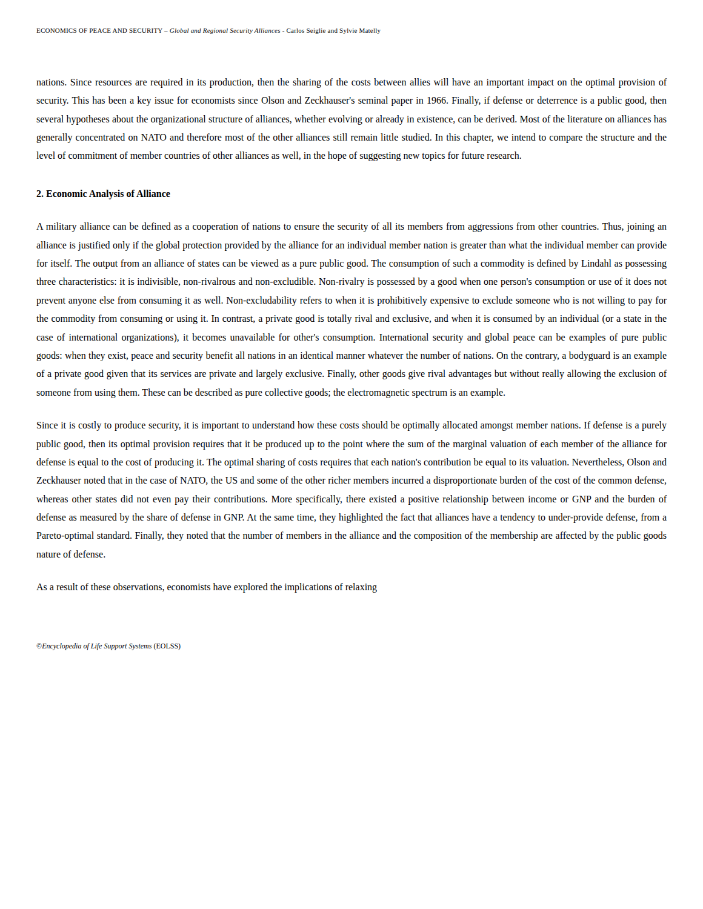Economics of Peace and Security – Global and Regional Security Alliances - Carlos Seiglie and Sylvie Matelly
nations. Since resources are required in its production, then the sharing of the costs between allies will have an important impact on the optimal provision of security. This has been a key issue for economists since Olson and Zeckhauser's seminal paper in 1966. Finally, if defense or deterrence is a public good, then several hypotheses about the organizational structure of alliances, whether evolving or already in existence, can be derived. Most of the literature on alliances has generally concentrated on NATO and therefore most of the other alliances still remain little studied. In this chapter, we intend to compare the structure and the level of commitment of member countries of other alliances as well, in the hope of suggesting new topics for future research.
2. Economic Analysis of Alliance
A military alliance can be defined as a cooperation of nations to ensure the security of all its members from aggressions from other countries. Thus, joining an alliance is justified only if the global protection provided by the alliance for an individual member nation is greater than what the individual member can provide for itself. The output from an alliance of states can be viewed as a pure public good. The consumption of such a commodity is defined by Lindahl as possessing three characteristics: it is indivisible, non-rivalrous and non-excludible. Non-rivalry is possessed by a good when one person's consumption or use of it does not prevent anyone else from consuming it as well. Non-excludability refers to when it is prohibitively expensive to exclude someone who is not willing to pay for the commodity from consuming or using it. In contrast, a private good is totally rival and exclusive, and when it is consumed by an individual (or a state in the case of international organizations), it becomes unavailable for other's consumption. International security and global peace can be examples of pure public goods: when they exist, peace and security benefit all nations in an identical manner whatever the number of nations. On the contrary, a bodyguard is an example of a private good given that its services are private and largely exclusive. Finally, other goods give rival advantages but without really allowing the exclusion of someone from using them. These can be described as pure collective goods; the electromagnetic spectrum is an example.
Since it is costly to produce security, it is important to understand how these costs should be optimally allocated amongst member nations. If defense is a purely public good, then its optimal provision requires that it be produced up to the point where the sum of the marginal valuation of each member of the alliance for defense is equal to the cost of producing it. The optimal sharing of costs requires that each nation's contribution be equal to its valuation. Nevertheless, Olson and Zeckhauser noted that in the case of NATO, the US and some of the other richer members incurred a disproportionate burden of the cost of the common defense, whereas other states did not even pay their contributions. More specifically, there existed a positive relationship between income or GNP and the burden of defense as measured by the share of defense in GNP. At the same time, they highlighted the fact that alliances have a tendency to under-provide defense, from a Pareto-optimal standard. Finally, they noted that the number of members in the alliance and the composition of the membership are affected by the public goods nature of defense.
As a result of these observations, economists have explored the implications of relaxing
©Encyclopedia of Life Support Systems (EOLSS)